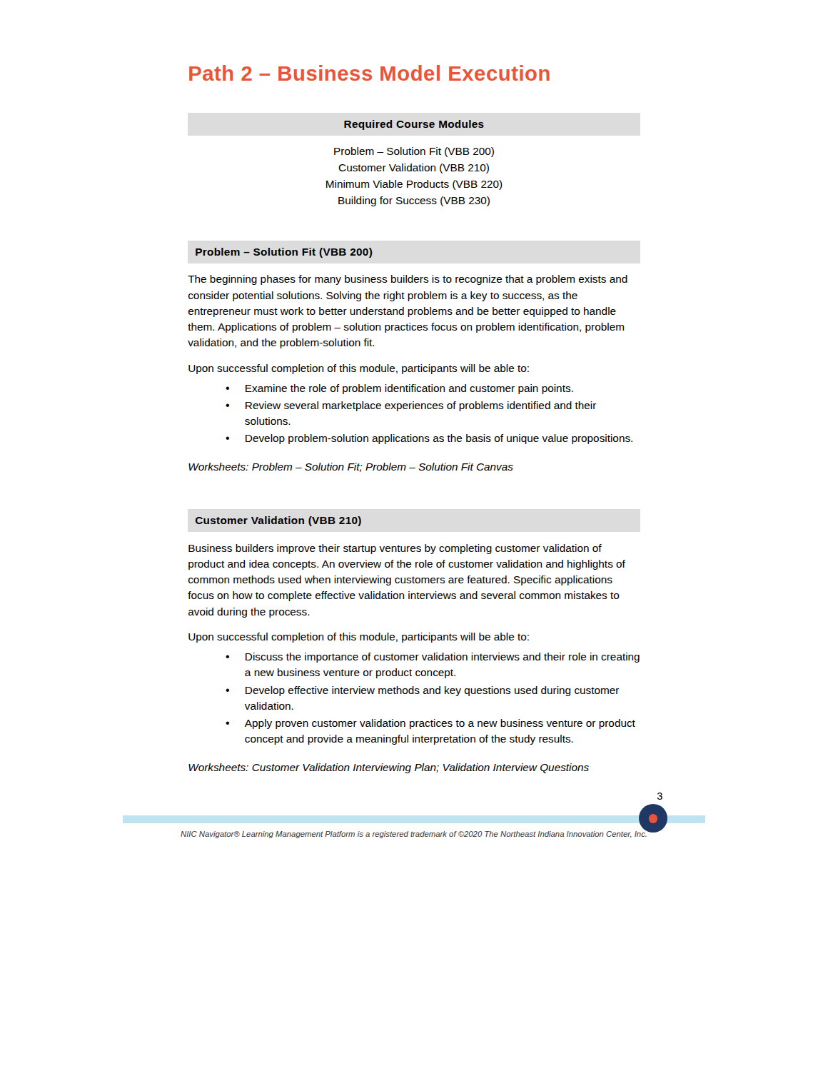Path 2 – Business Model Execution
Required Course Modules
Problem – Solution Fit (VBB 200)
Customer Validation (VBB 210)
Minimum Viable Products (VBB 220)
Building for Success (VBB 230)
Problem – Solution Fit (VBB 200)
The beginning phases for many business builders is to recognize that a problem exists and consider potential solutions. Solving the right problem is a key to success, as the entrepreneur must work to better understand problems and be better equipped to handle them. Applications of problem – solution practices focus on problem identification, problem validation, and the problem-solution fit.
Upon successful completion of this module, participants will be able to:
Examine the role of problem identification and customer pain points.
Review several marketplace experiences of problems identified and their solutions.
Develop problem-solution applications as the basis of unique value propositions.
Worksheets: Problem – Solution Fit; Problem – Solution Fit Canvas
Customer Validation (VBB 210)
Business builders improve their startup ventures by completing customer validation of product and idea concepts. An overview of the role of customer validation and highlights of common methods used when interviewing customers are featured. Specific applications focus on how to complete effective validation interviews and several common mistakes to avoid during the process.
Upon successful completion of this module, participants will be able to:
Discuss the importance of customer validation interviews and their role in creating a new business venture or product concept.
Develop effective interview methods and key questions used during customer validation.
Apply proven customer validation practices to a new business venture or product concept and provide a meaningful interpretation of the study results.
Worksheets: Customer Validation Interviewing Plan; Validation Interview Questions
3
NIIC Navigator® Learning Management Platform is a registered trademark of ©2020 The Northeast Indiana Innovation Center, Inc.